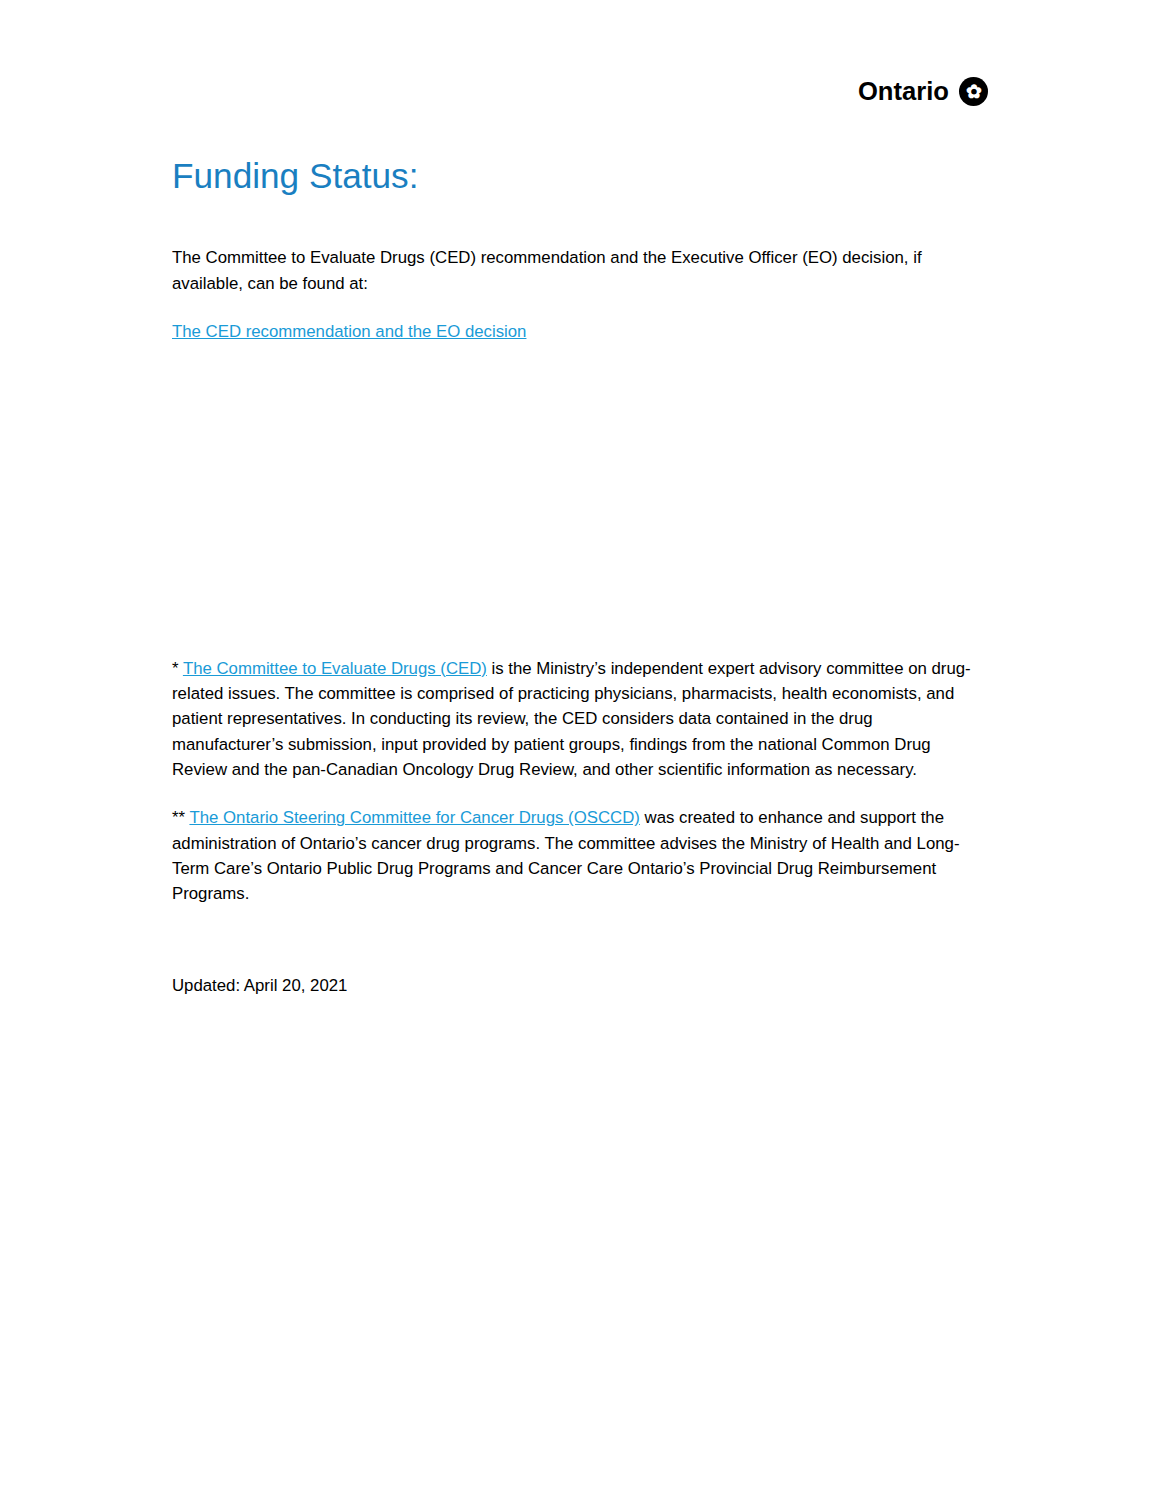Ontario ✿
Funding Status:
The Committee to Evaluate Drugs (CED) recommendation and the Executive Officer (EO) decision, if available, can be found at:
The CED recommendation and the EO decision
* The Committee to Evaluate Drugs (CED) is the Ministry’s independent expert advisory committee on drug-related issues. The committee is comprised of practicing physicians, pharmacists, health economists, and patient representatives. In conducting its review, the CED considers data contained in the drug manufacturer’s submission, input provided by patient groups, findings from the national Common Drug Review and the pan-Canadian Oncology Drug Review, and other scientific information as necessary.
** The Ontario Steering Committee for Cancer Drugs (OSCCD) was created to enhance and support the administration of Ontario’s cancer drug programs. The committee advises the Ministry of Health and Long-Term Care’s Ontario Public Drug Programs and Cancer Care Ontario’s Provincial Drug Reimbursement Programs.
Updated: April 20, 2021